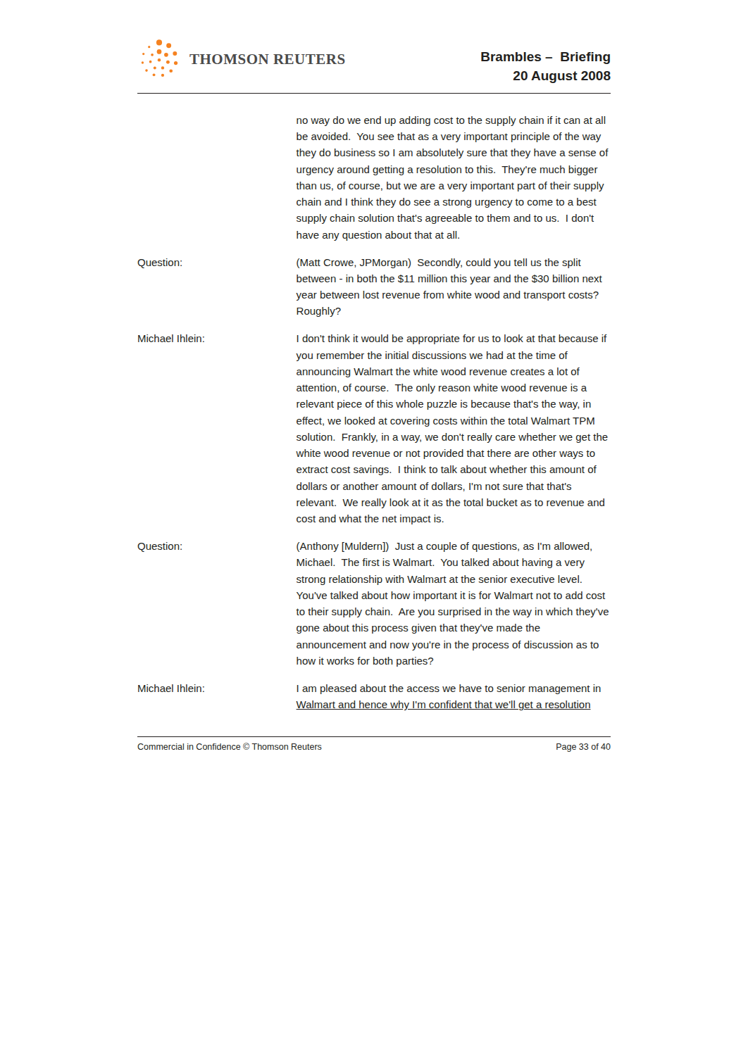THOMSON REUTERS
Brambles – Briefing
20 August 2008
Michael Ihlein:
no way do we end up adding cost to the supply chain if it can at all be avoided. You see that as a very important principle of the way they do business so I am absolutely sure that they have a sense of urgency around getting a resolution to this. They're much bigger than us, of course, but we are a very important part of their supply chain and I think they do see a strong urgency to come to a best supply chain solution that's agreeable to them and to us. I don't have any question about that at all.
Question:
(Matt Crowe, JPMorgan) Secondly, could you tell us the split between - in both the $11 million this year and the $30 billion next year between lost revenue from white wood and transport costs? Roughly?
Michael Ihlein:
I don't think it would be appropriate for us to look at that because if you remember the initial discussions we had at the time of announcing Walmart the white wood revenue creates a lot of attention, of course. The only reason white wood revenue is a relevant piece of this whole puzzle is because that's the way, in effect, we looked at covering costs within the total Walmart TPM solution. Frankly, in a way, we don't really care whether we get the white wood revenue or not provided that there are other ways to extract cost savings. I think to talk about whether this amount of dollars or another amount of dollars, I'm not sure that that's relevant. We really look at it as the total bucket as to revenue and cost and what the net impact is.
Question:
(Anthony [Muldern]) Just a couple of questions, as I'm allowed, Michael. The first is Walmart. You talked about having a very strong relationship with Walmart at the senior executive level. You've talked about how important it is for Walmart not to add cost to their supply chain. Are you surprised in the way in which they've gone about this process given that they've made the announcement and now you're in the process of discussion as to how it works for both parties?
Michael Ihlein:
I am pleased about the access we have to senior management in Walmart and hence why I'm confident that we'll get a resolution
Commercial in Confidence © Thomson Reuters
Page 33 of 40